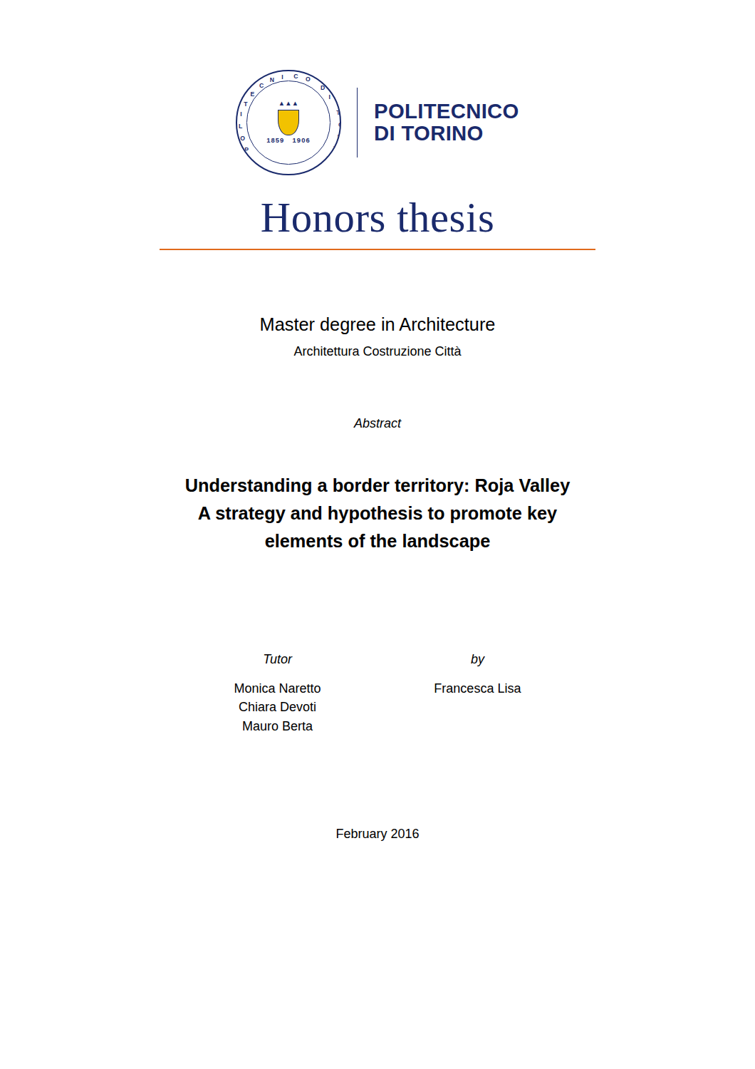P O L I T E C N I C O D I T O R I N O
▲▲▲
1859 1906
POLITECNICO
DI TORINO
Honors thesis
Master degree in Architecture
Architettura Costruzione Città
Abstract
Understanding a border territory: Roja Valley
A strategy and hypothesis to promote key elements of the landscape
Tutor
Monica Naretto
Chiara Devoti
Mauro Berta
by
Francesca Lisa
February 2016